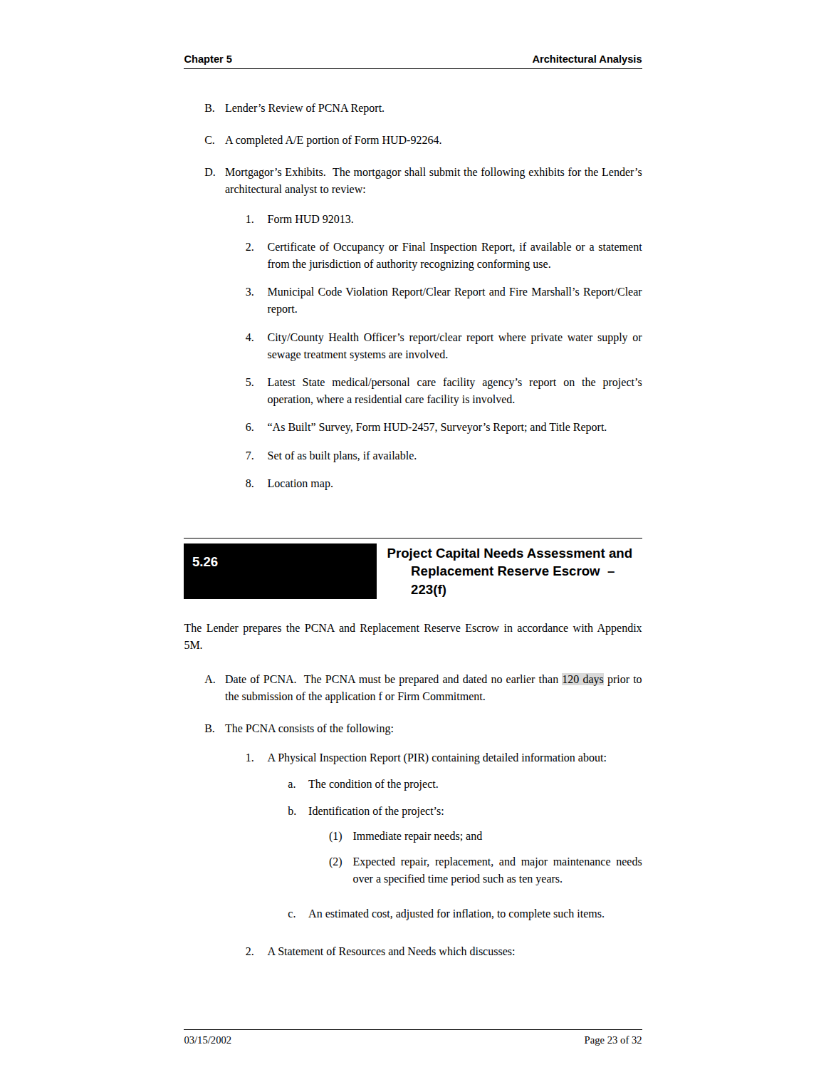Chapter 5 Architectural Analysis
B. Lender’s Review of PCNA Report.
C. A completed A/E portion of Form HUD-92264.
D. Mortgagor’s Exhibits. The mortgagor shall submit the following exhibits for the Lender’s architectural analyst to review:
1. Form HUD 92013.
2. Certificate of Occupancy or Final Inspection Report, if available or a statement from the jurisdiction of authority recognizing conforming use.
3. Municipal Code Violation Report/Clear Report and Fire Marshall’s Report/Clear report.
4. City/County Health Officer’s report/clear report where private water supply or sewage treatment systems are involved.
5. Latest State medical/personal care facility agency’s report on the project’s operation, where a residential care facility is involved.
6. “As Built” Survey, Form HUD-2457, Surveyor’s Report; and Title Report.
7. Set of as built plans, if available.
8. Location map.
| 5.26 | Project Capital Needs Assessment and Replacement Reserve Escrow – 223(f) |
The Lender prepares the PCNA and Replacement Reserve Escrow in accordance with Appendix 5M.
A. Date of PCNA. The PCNA must be prepared and dated no earlier than 120 days prior to the submission of the application f or Firm Commitment.
B. The PCNA consists of the following:
1. A Physical Inspection Report (PIR) containing detailed information about:
a. The condition of the project.
b. Identification of the project’s:
(1) Immediate repair needs; and
(2) Expected repair, replacement, and major maintenance needs over a specified time period such as ten years.
c. An estimated cost, adjusted for inflation, to complete such items.
2. A Statement of Resources and Needs which discusses:
03/15/2002 Page 23 of 32